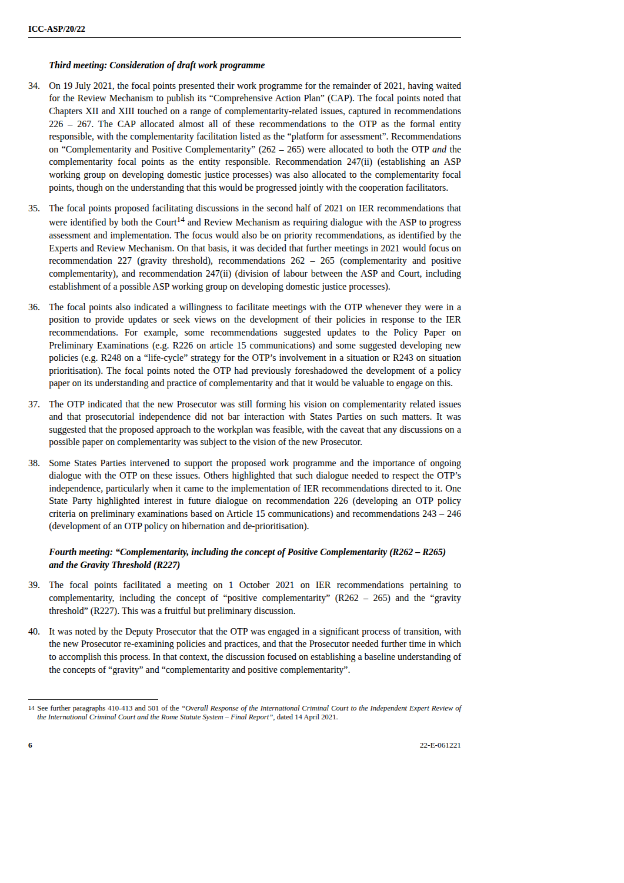ICC-ASP/20/22
Third meeting: Consideration of draft work programme
34. On 19 July 2021, the focal points presented their work programme for the remainder of 2021, having waited for the Review Mechanism to publish its “Comprehensive Action Plan” (CAP). The focal points noted that Chapters XII and XIII touched on a range of complementarity-related issues, captured in recommendations 226 – 267. The CAP allocated almost all of these recommendations to the OTP as the formal entity responsible, with the complementarity facilitation listed as the “platform for assessment”. Recommendations on “Complementarity and Positive Complementarity” (262 – 265) were allocated to both the OTP and the complementarity focal points as the entity responsible. Recommendation 247(ii) (establishing an ASP working group on developing domestic justice processes) was also allocated to the complementarity focal points, though on the understanding that this would be progressed jointly with the cooperation facilitators.
35. The focal points proposed facilitating discussions in the second half of 2021 on IER recommendations that were identified by both the Court14 and Review Mechanism as requiring dialogue with the ASP to progress assessment and implementation. The focus would also be on priority recommendations, as identified by the Experts and Review Mechanism. On that basis, it was decided that further meetings in 2021 would focus on recommendation 227 (gravity threshold), recommendations 262 – 265 (complementarity and positive complementarity), and recommendation 247(ii) (division of labour between the ASP and Court, including establishment of a possible ASP working group on developing domestic justice processes).
36. The focal points also indicated a willingness to facilitate meetings with the OTP whenever they were in a position to provide updates or seek views on the development of their policies in response to the IER recommendations. For example, some recommendations suggested updates to the Policy Paper on Preliminary Examinations (e.g. R226 on article 15 communications) and some suggested developing new policies (e.g. R248 on a “life-cycle” strategy for the OTP’s involvement in a situation or R243 on situation prioritisation). The focal points noted the OTP had previously foreshadowed the development of a policy paper on its understanding and practice of complementarity and that it would be valuable to engage on this.
37. The OTP indicated that the new Prosecutor was still forming his vision on complementarity related issues and that prosecutorial independence did not bar interaction with States Parties on such matters. It was suggested that the proposed approach to the workplan was feasible, with the caveat that any discussions on a possible paper on complementarity was subject to the vision of the new Prosecutor.
38. Some States Parties intervened to support the proposed work programme and the importance of ongoing dialogue with the OTP on these issues. Others highlighted that such dialogue needed to respect the OTP’s independence, particularly when it came to the implementation of IER recommendations directed to it. One State Party highlighted interest in future dialogue on recommendation 226 (developing an OTP policy criteria on preliminary examinations based on Article 15 communications) and recommendations 243 – 246 (development of an OTP policy on hibernation and de-prioritisation).
Fourth meeting: “Complementarity, including the concept of Positive Complementarity (R262 – R265) and the Gravity Threshold (R227)
39. The focal points facilitated a meeting on 1 October 2021 on IER recommendations pertaining to complementarity, including the concept of “positive complementarity” (R262 – 265) and the “gravity threshold” (R227). This was a fruitful but preliminary discussion.
40. It was noted by the Deputy Prosecutor that the OTP was engaged in a significant process of transition, with the new Prosecutor re-examining policies and practices, and that the Prosecutor needed further time in which to accomplish this process. In that context, the discussion focused on establishing a baseline understanding of the concepts of “gravity” and “complementarity and positive complementarity”.
14 See further paragraphs 410-413 and 501 of the “Overall Response of the International Criminal Court to the Independent Expert Review of the International Criminal Court and the Rome Statute System – Final Report”, dated 14 April 2021.
6
22-E-061221